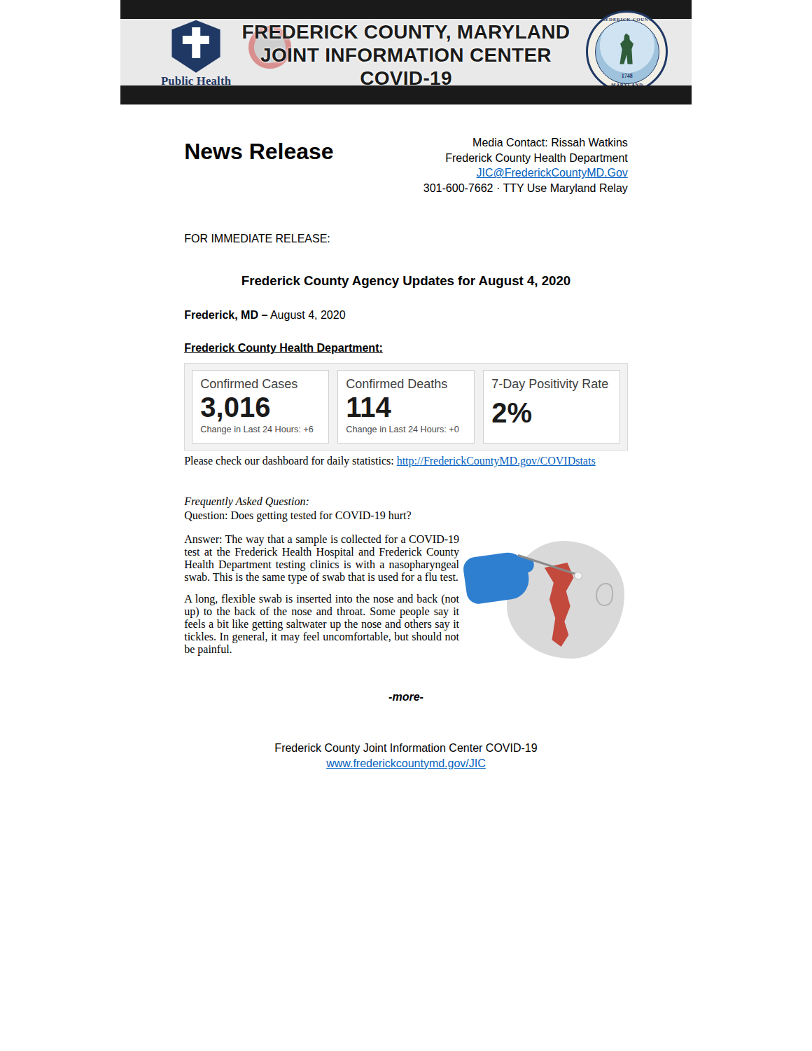Public Health
Prevent. Promote. Protect.
Frederick County Health Department
FREDERICK COUNTY, MARYLAND
JOINT INFORMATION CENTER
COVID-19
FREDERICK COUNTY
1748
MARYLAND
News Release
Media Contact: Rissah Watkins
Frederick County Health Department
JIC@FrederickCountyMD.Gov
301-600-7662 · TTY Use Maryland Relay
FOR IMMEDIATE RELEASE:
Frederick County Agency Updates for August 4, 2020
Frederick, MD – August 4, 2020
Frederick County Health Department:
Confirmed Cases
3,016
Change in Last 24 Hours: +6
Confirmed Deaths
114
Change in Last 24 Hours: +0
7-Day Positivity Rate
2%
Please check our dashboard for daily statistics: http://FrederickCountyMD.gov/COVIDstats
Frequently Asked Question:
Question: Does getting tested for COVID-19 hurt?
Answer: The way that a sample is collected for a COVID-19 test at the Frederick Health Hospital and Frederick County Health Department testing clinics is with a nasopharyngeal swab. This is the same type of swab that is used for a flu test.
A long, flexible swab is inserted into the nose and back (not up) to the back of the nose and throat. Some people say it feels a bit like getting saltwater up the nose and others say it tickles. In general, it may feel uncomfortable, but should not be painful.
-more-
Frederick County Joint Information Center COVID-19
www.frederickcountymd.gov/JIC